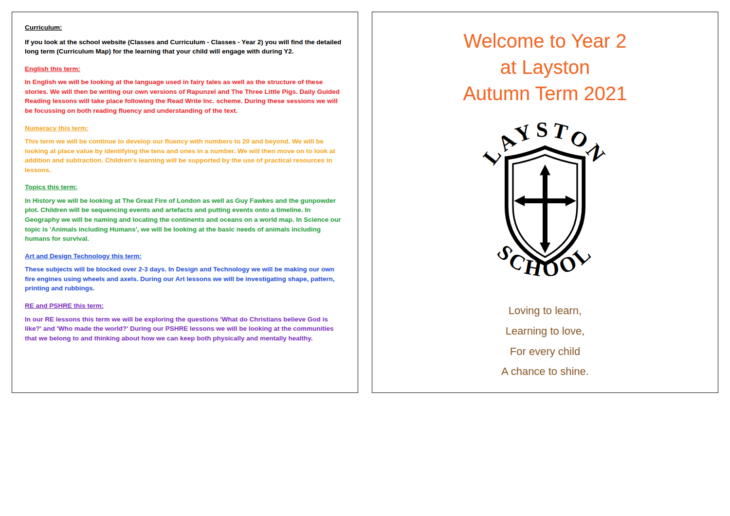Curriculum:
If you look at the school website (Classes and Curriculum - Classes - Year 2) you will find the detailed long term (Curriculum Map) for the learning that your child will engage with during Y2.
English this term:
In English we will be looking at the language used in fairy tales as well as the structure of these stories. We will then be writing our own versions of Rapunzel and The Three Little Pigs. Daily Guided Reading lessons will take place following the Read Write Inc. scheme. During these sessions we will be focussing on both reading fluency and understanding of the text.
Numeracy this term:
This term we will be continue to develop our fluency with numbers to 20 and beyond. We will be looking at place value by identifying the tens and ones in a number. We will then move on to look at addition and subtraction. Children's learning will be supported by the use of practical resources in lessons.
Topics this term:
In History we will be looking at The Great Fire of London as well as Guy Fawkes and the gunpowder plot. Children will be sequencing events and artefacts and putting events onto a timeline. In Geography we will be naming and locating the continents and oceans on a world map. In Science our topic is 'Animals including Humans', we will be looking at the basic needs of animals including humans for survival.
Art and Design Technology this term:
These subjects will be blocked over 2-3 days. In Design and Technology we will be making our own fire engines using wheels and axels. During our Art lessons we will be investigating shape, pattern, printing and rubbings.
RE and PSHRE this term:
In our RE lessons this term we will be exploring the questions 'What do Christians believe God is like?' and 'Who made the world?' During our PSHRE lessons we will be looking at the communities that we belong to and thinking about how we can keep both physically and mentally healthy.
Welcome to Year 2
at Layston
Autumn Term 2021
LAYSTON SCHOOL
Loving to learn, Learning to love, For every child A chance to shine.